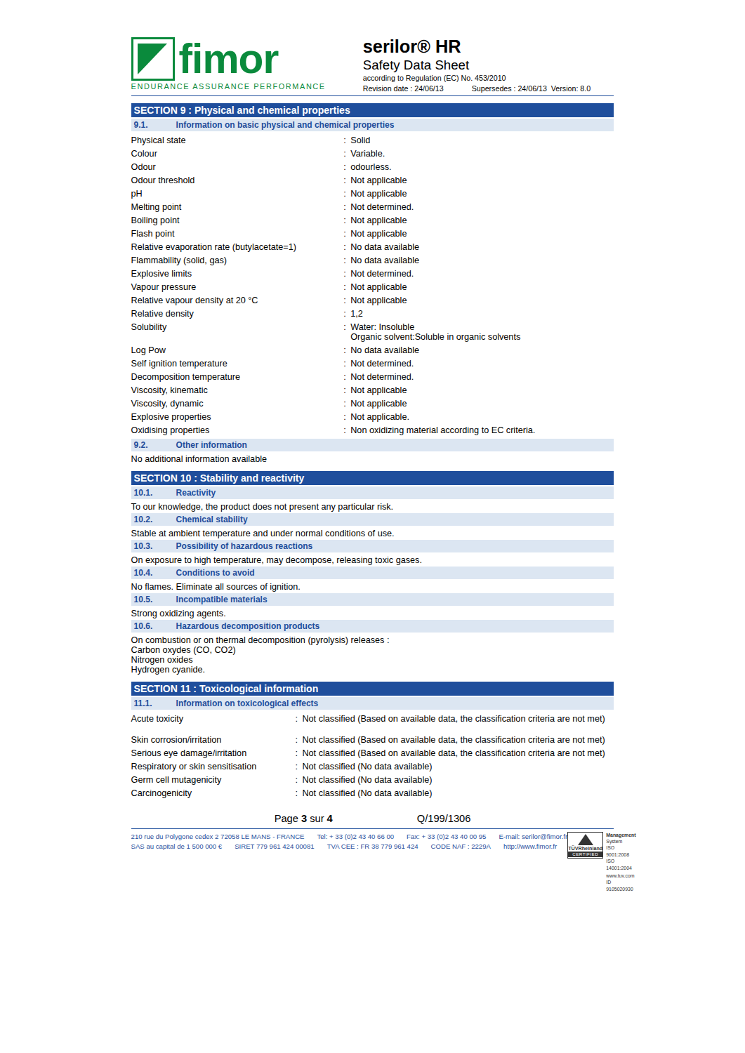fimor
ENDURANCE ASSURANCE PERFORMANCE
serilor® HR
Safety Data Sheet
according to Regulation (EC) No. 453/2010
Revision date : 24/06/13 Supersedes : 24/06/13 Version: 8.0
SECTION 9 : Physical and chemical properties
9.1. Information on basic physical and chemical properties
| Physical state | : | Solid |
| Colour | : | Variable. |
| Odour | : | odourless. |
| Odour threshold | : | Not applicable |
| pH | : | Not applicable |
| Melting point | : | Not determined. |
| Boiling point | : | Not applicable |
| Flash point | : | Not applicable |
| Relative evaporation rate (butylacetate=1) | : | No data available |
| Flammability (solid, gas) | : | No data available |
| Explosive limits | : | Not determined. |
| Vapour pressure | : | Not applicable |
| Relative vapour density at 20 °C | : | Not applicable |
| Relative density | : | 1,2 |
| Solubility | : | Water: Insoluble Organic solvent:Soluble in organic solvents |
| Log Pow | : | No data available |
| Self ignition temperature | : | Not determined. |
| Decomposition temperature | : | Not determined. |
| Viscosity, kinematic | : | Not applicable |
| Viscosity, dynamic | : | Not applicable |
| Explosive properties | : | Not applicable. |
| Oxidising properties | : | Non oxidizing material according to EC criteria. |
9.2. Other information
No additional information available
SECTION 10 : Stability and reactivity
10.1. Reactivity
To our knowledge, the product does not present any particular risk.
10.2. Chemical stability
Stable at ambient temperature and under normal conditions of use.
10.3. Possibility of hazardous reactions
On exposure to high temperature, may decompose, releasing toxic gases.
10.4. Conditions to avoid
No flames. Eliminate all sources of ignition.
10.5. Incompatible materials
Strong oxidizing agents.
10.6. Hazardous decomposition products
On combustion or on thermal decomposition (pyrolysis) releases :
Carbon oxydes (CO, CO2)
Nitrogen oxides
Hydrogen cyanide.
SECTION 11 : Toxicological information
11.1. Information on toxicological effects
| Acute toxicity | : | Not classified (Based on available data, the classification criteria are not met) |
| Skin corrosion/irritation | : | Not classified (Based on available data, the classification criteria are not met) |
| Serious eye damage/irritation | : | Not classified (Based on available data, the classification criteria are not met) |
| Respiratory or skin sensitisation | : | Not classified (No data available) |
| Germ cell mutagenicity | : | Not classified (No data available) |
| Carcinogenicity | : | Not classified (No data available) |
Page 3 sur 4 Q/199/1306
210 rue du Polygone cedex 2 72058 LE MANS - FRANCE Tel: + 33 (0)2 43 40 66 00 Fax: + 33 (0)2 43 40 00 95 E-mail: serilor@fimor.fr SAS au capital de 1 500 000 € SIRET 779 961 424 00081 TVA CEE : FR 38 779 961 424 CODE NAF : 2229A http://www.fimor.fr
TÜVRheinland
CERTIFIED
Management
System
ISO 9001:2008
ISO 14001:2004
www.tuv.com
ID 9105020930